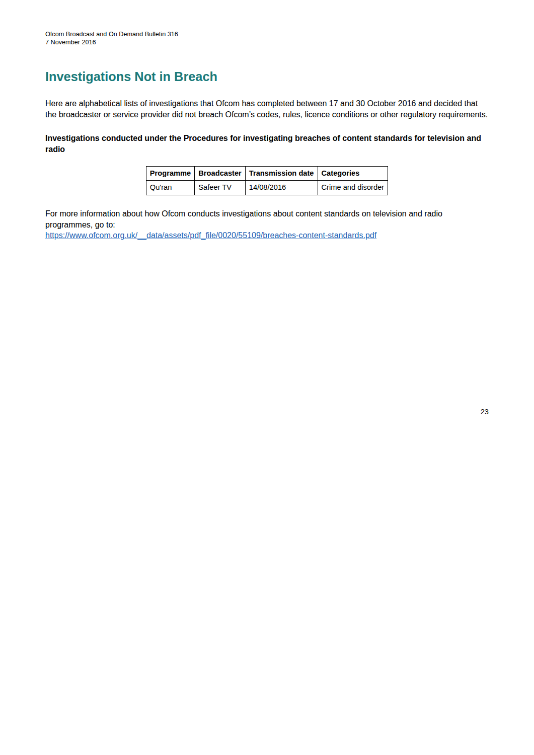Ofcom Broadcast and On Demand Bulletin 316
7 November 2016
Investigations Not in Breach
Here are alphabetical lists of investigations that Ofcom has completed between 17 and 30 October 2016 and decided that the broadcaster or service provider did not breach Ofcom’s codes, rules, licence conditions or other regulatory requirements.
Investigations conducted under the Procedures for investigating breaches of content standards for television and radio
| Programme | Broadcaster | Transmission date | Categories |
| --- | --- | --- | --- |
| Qu'ran | Safeer TV | 14/08/2016 | Crime and disorder |
For more information about how Ofcom conducts investigations about content standards on television and radio programmes, go to:
https://www.ofcom.org.uk/__data/assets/pdf_file/0020/55109/breaches-content-standards.pdf
23